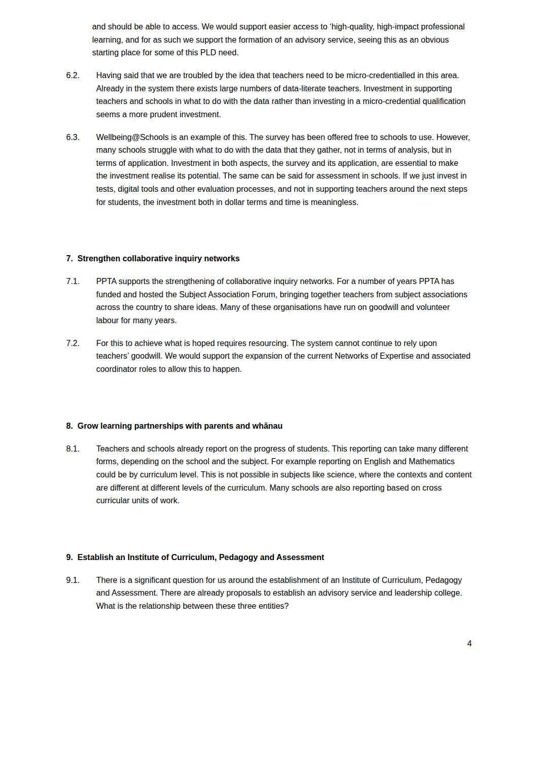and should be able to access. We would support easier access to ‘high-quality, high-impact professional learning, and for as such we support the formation of an advisory service, seeing this as an obvious starting place for some of this PLD need.
6.2.
Having said that we are troubled by the idea that teachers need to be micro-credentialled in this area. Already in the system there exists large numbers of data-literate teachers. Investment in supporting teachers and schools in what to do with the data rather than investing in a micro-credential qualification seems a more prudent investment.
6.3.
Wellbeing@Schools is an example of this. The survey has been offered free to schools to use. However, many schools struggle with what to do with the data that they gather, not in terms of analysis, but in terms of application. Investment in both aspects, the survey and its application, are essential to make the investment realise its potential. The same can be said for assessment in schools. If we just invest in tests, digital tools and other evaluation processes, and not in supporting teachers around the next steps for students, the investment both in dollar terms and time is meaningless.
7. Strengthen collaborative inquiry networks
7.1.
PPTA supports the strengthening of collaborative inquiry networks. For a number of years PPTA has funded and hosted the Subject Association Forum, bringing together teachers from subject associations across the country to share ideas. Many of these organisations have run on goodwill and volunteer labour for many years.
7.2.
For this to achieve what is hoped requires resourcing. The system cannot continue to rely upon teachers’ goodwill. We would support the expansion of the current Networks of Expertise and associated coordinator roles to allow this to happen.
8. Grow learning partnerships with parents and whānau
8.1.
Teachers and schools already report on the progress of students. This reporting can take many different forms, depending on the school and the subject. For example reporting on English and Mathematics could be by curriculum level. This is not possible in subjects like science, where the contexts and content are different at different levels of the curriculum. Many schools are also reporting based on cross curricular units of work.
9. Establish an Institute of Curriculum, Pedagogy and Assessment
9.1.
There is a significant question for us around the establishment of an Institute of Curriculum, Pedagogy and Assessment. There are already proposals to establish an advisory service and leadership college. What is the relationship between these three entities?
4